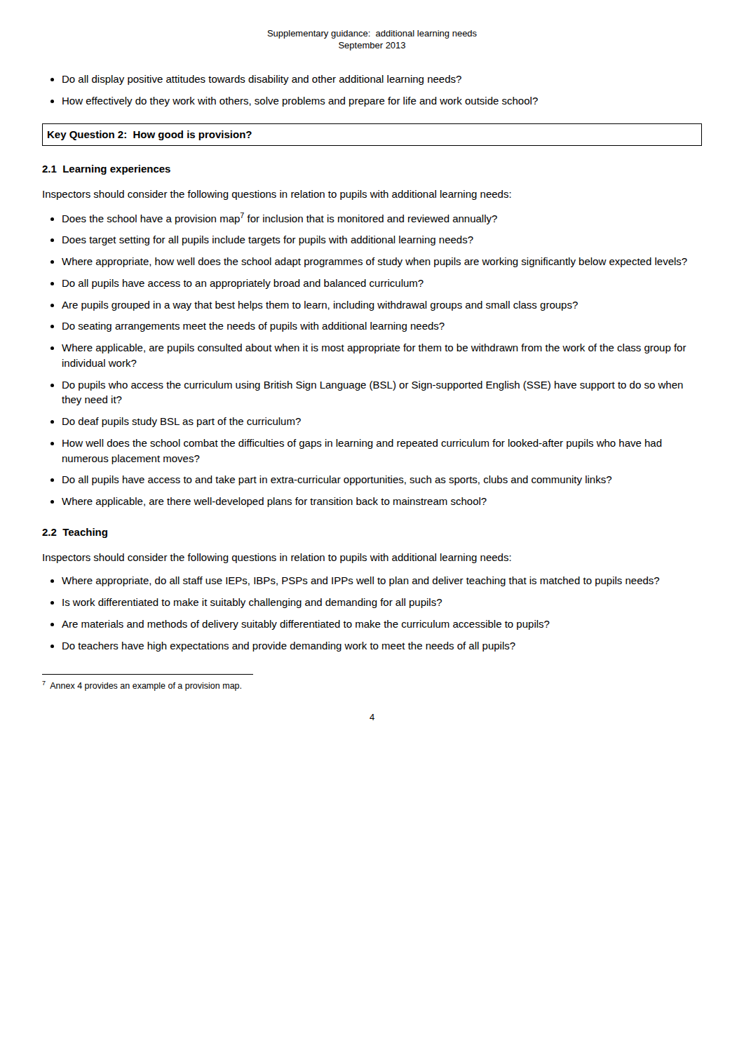Supplementary guidance: additional learning needs
September 2013
Do all display positive attitudes towards disability and other additional learning needs?
How effectively do they work with others, solve problems and prepare for life and work outside school?
Key Question 2: How good is provision?
2.1 Learning experiences
Inspectors should consider the following questions in relation to pupils with additional learning needs:
Does the school have a provision map7 for inclusion that is monitored and reviewed annually?
Does target setting for all pupils include targets for pupils with additional learning needs?
Where appropriate, how well does the school adapt programmes of study when pupils are working significantly below expected levels?
Do all pupils have access to an appropriately broad and balanced curriculum?
Are pupils grouped in a way that best helps them to learn, including withdrawal groups and small class groups?
Do seating arrangements meet the needs of pupils with additional learning needs?
Where applicable, are pupils consulted about when it is most appropriate for them to be withdrawn from the work of the class group for individual work?
Do pupils who access the curriculum using British Sign Language (BSL) or Sign-supported English (SSE) have support to do so when they need it?
Do deaf pupils study BSL as part of the curriculum?
How well does the school combat the difficulties of gaps in learning and repeated curriculum for looked-after pupils who have had numerous placement moves?
Do all pupils have access to and take part in extra-curricular opportunities, such as sports, clubs and community links?
Where applicable, are there well-developed plans for transition back to mainstream school?
2.2 Teaching
Inspectors should consider the following questions in relation to pupils with additional learning needs:
Where appropriate, do all staff use IEPs, IBPs, PSPs and IPPs well to plan and deliver teaching that is matched to pupils needs?
Is work differentiated to make it suitably challenging and demanding for all pupils?
Are materials and methods of delivery suitably differentiated to make the curriculum accessible to pupils?
Do teachers have high expectations and provide demanding work to meet the needs of all pupils?
7 Annex 4 provides an example of a provision map.
4